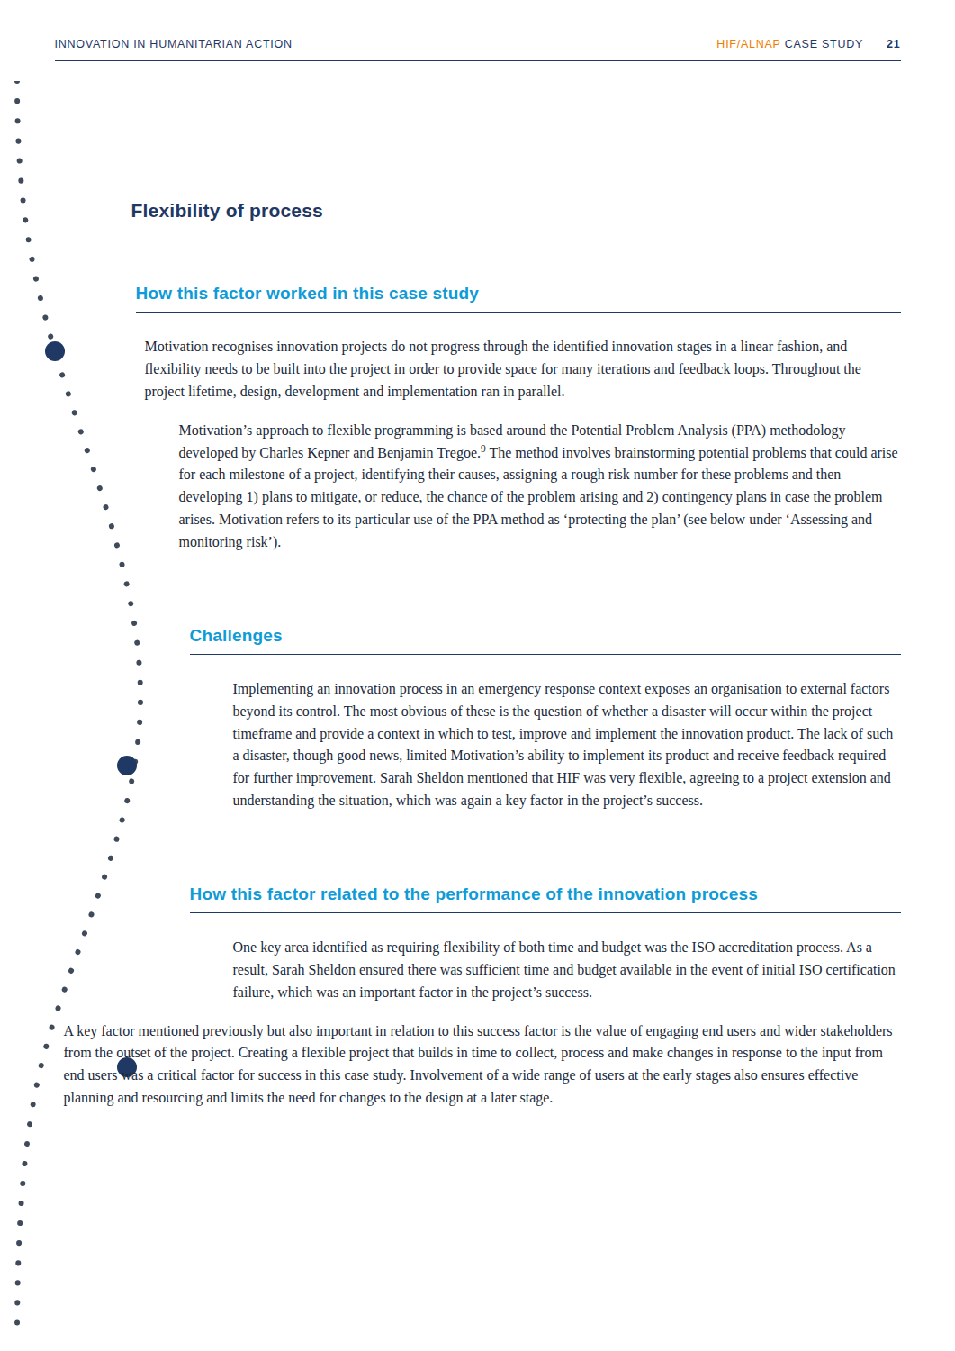Innovation in Humanitarian Action
HIF/ALNAP Case Study 21
Flexibility of process
How this factor worked in this case study
Motivation recognises innovation projects do not progress through the identified innovation stages in a linear fashion, and flexibility needs to be built into the project in order to provide space for many iterations and feedback loops. Throughout the project lifetime, design, development and implementation ran in parallel.
Motivation’s approach to flexible programming is based around the Potential Problem Analysis (PPA) methodology developed by Charles Kepner and Benjamin Tregoe.9 The method involves brainstorming potential problems that could arise for each milestone of a project, identifying their causes, assigning a rough risk number for these problems and then developing 1) plans to mitigate, or reduce, the chance of the problem arising and 2) contingency plans in case the problem arises. Motivation refers to its particular use of the PPA method as ‘protecting the plan’ (see below under ‘Assessing and monitoring risk’).
Challenges
Implementing an innovation process in an emergency response context exposes an organisation to external factors beyond its control. The most obvious of these is the question of whether a disaster will occur within the project timeframe and provide a context in which to test, improve and implement the innovation product. The lack of such a disaster, though good news, limited Motivation’s ability to implement its product and receive feedback required for further improvement. Sarah Sheldon mentioned that HIF was very flexible, agreeing to a project extension and understanding the situation, which was again a key factor in the project’s success.
How this factor related to the performance of the innovation process
One key area identified as requiring flexibility of both time and budget was the ISO accreditation process. As a result, Sarah Sheldon ensured there was sufficient time and budget available in the event of initial ISO certification failure, which was an important factor in the project’s success.
A key factor mentioned previously but also important in relation to this success factor is the value of engaging end users and wider stakeholders from the outset of the project. Creating a flexible project that builds in time to collect, process and make changes in response to the input from end users was a critical factor for success in this case study. Involvement of a wide range of users at the early stages also ensures effective planning and resourcing and limits the need for changes to the design at a later stage.